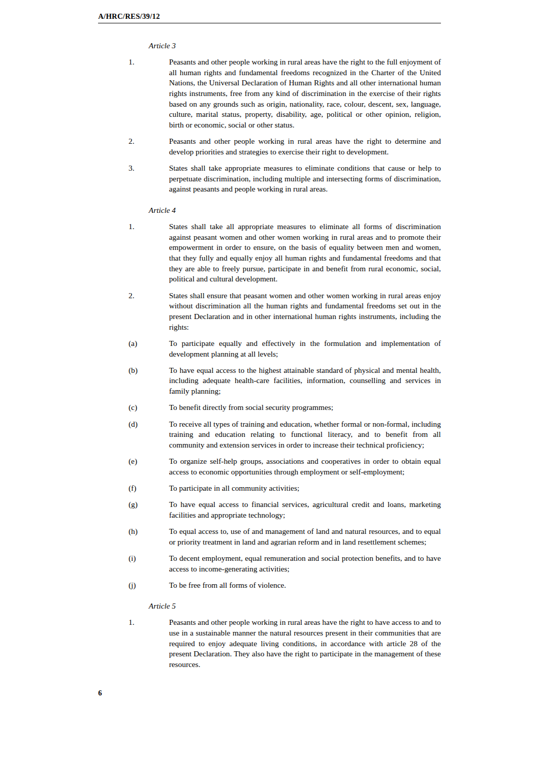A/HRC/RES/39/12
Article 3
1. Peasants and other people working in rural areas have the right to the full enjoyment of all human rights and fundamental freedoms recognized in the Charter of the United Nations, the Universal Declaration of Human Rights and all other international human rights instruments, free from any kind of discrimination in the exercise of their rights based on any grounds such as origin, nationality, race, colour, descent, sex, language, culture, marital status, property, disability, age, political or other opinion, religion, birth or economic, social or other status.
2. Peasants and other people working in rural areas have the right to determine and develop priorities and strategies to exercise their right to development.
3. States shall take appropriate measures to eliminate conditions that cause or help to perpetuate discrimination, including multiple and intersecting forms of discrimination, against peasants and people working in rural areas.
Article 4
1. States shall take all appropriate measures to eliminate all forms of discrimination against peasant women and other women working in rural areas and to promote their empowerment in order to ensure, on the basis of equality between men and women, that they fully and equally enjoy all human rights and fundamental freedoms and that they are able to freely pursue, participate in and benefit from rural economic, social, political and cultural development.
2. States shall ensure that peasant women and other women working in rural areas enjoy without discrimination all the human rights and fundamental freedoms set out in the present Declaration and in other international human rights instruments, including the rights:
(a) To participate equally and effectively in the formulation and implementation of development planning at all levels;
(b) To have equal access to the highest attainable standard of physical and mental health, including adequate health-care facilities, information, counselling and services in family planning;
(c) To benefit directly from social security programmes;
(d) To receive all types of training and education, whether formal or non-formal, including training and education relating to functional literacy, and to benefit from all community and extension services in order to increase their technical proficiency;
(e) To organize self-help groups, associations and cooperatives in order to obtain equal access to economic opportunities through employment or self-employment;
(f) To participate in all community activities;
(g) To have equal access to financial services, agricultural credit and loans, marketing facilities and appropriate technology;
(h) To equal access to, use of and management of land and natural resources, and to equal or priority treatment in land and agrarian reform and in land resettlement schemes;
(i) To decent employment, equal remuneration and social protection benefits, and to have access to income-generating activities;
(j) To be free from all forms of violence.
Article 5
1. Peasants and other people working in rural areas have the right to have access to and to use in a sustainable manner the natural resources present in their communities that are required to enjoy adequate living conditions, in accordance with article 28 of the present Declaration. They also have the right to participate in the management of these resources.
6